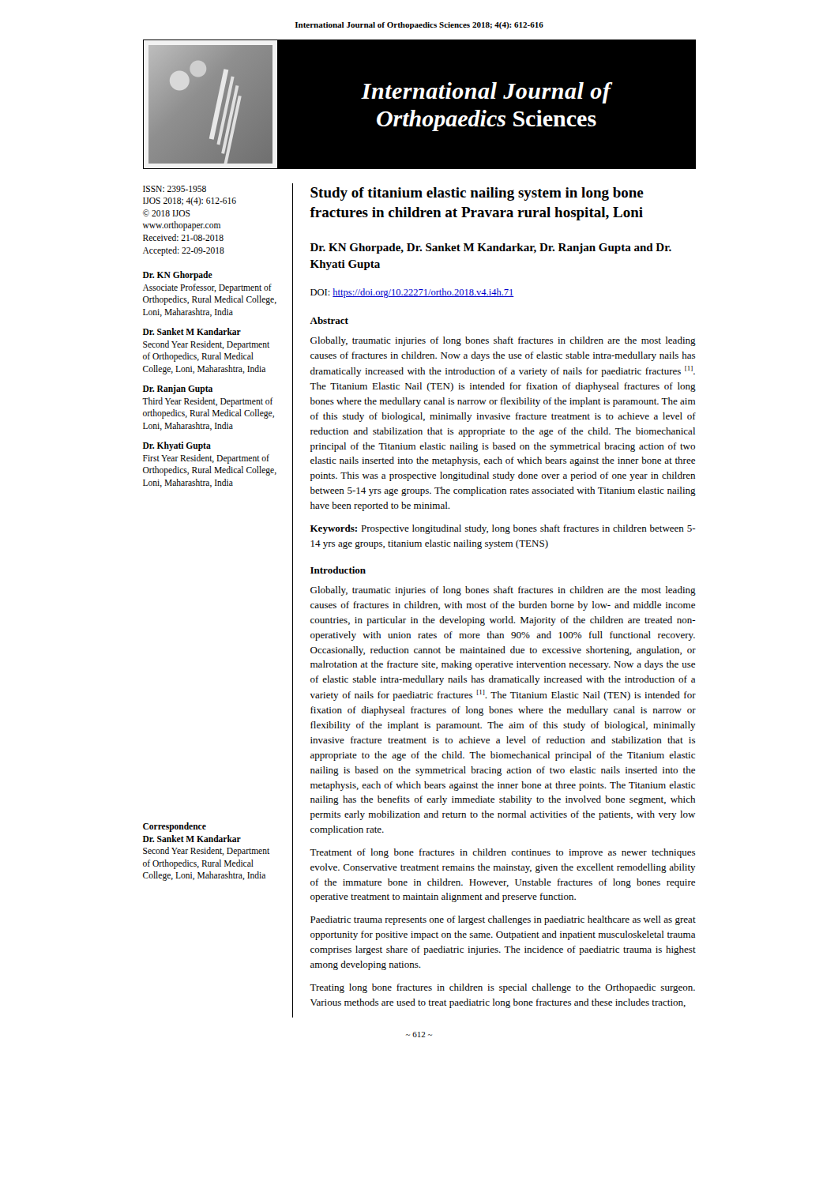International Journal of Orthopaedics Sciences 2018; 4(4): 612-616
International Journal of
Orthopaedics Sciences
ISSN: 2395-1958
IJOS 2018; 4(4): 612-616
© 2018 IJOS
www.orthopaper.com
Received: 21-08-2018
Accepted: 22-09-2018
Dr. KN Ghorpade
Associate Professor, Department of Orthopedics, Rural Medical College, Loni, Maharashtra, India
Dr. Sanket M Kandarkar
Second Year Resident, Department of Orthopedics, Rural Medical College, Loni, Maharashtra, India
Dr. Ranjan Gupta
Third Year Resident, Department of orthopedics, Rural Medical College, Loni, Maharashtra, India
Dr. Khyati Gupta
First Year Resident, Department of Orthopedics, Rural Medical College, Loni, Maharashtra, India
Correspondence
Dr. Sanket M Kandarkar
Second Year Resident, Department of Orthopedics, Rural Medical College, Loni, Maharashtra, India
Study of titanium elastic nailing system in long bone fractures in children at Pravara rural hospital, Loni
Dr. KN Ghorpade, Dr. Sanket M Kandarkar, Dr. Ranjan Gupta and Dr. Khyati Gupta
DOI: https://doi.org/10.22271/ortho.2018.v4.i4h.71
Abstract
Globally, traumatic injuries of long bones shaft fractures in children are the most leading causes of fractures in children. Now a days the use of elastic stable intra-medullary nails has dramatically increased with the introduction of a variety of nails for paediatric fractures [1]. The Titanium Elastic Nail (TEN) is intended for fixation of diaphyseal fractures of long bones where the medullary canal is narrow or flexibility of the implant is paramount. The aim of this study of biological, minimally invasive fracture treatment is to achieve a level of reduction and stabilization that is appropriate to the age of the child. The biomechanical principal of the Titanium elastic nailing is based on the symmetrical bracing action of two elastic nails inserted into the metaphysis, each of which bears against the inner bone at three points. This was a prospective longitudinal study done over a period of one year in children between 5-14 yrs age groups. The complication rates associated with Titanium elastic nailing have been reported to be minimal.
Keywords: Prospective longitudinal study, long bones shaft fractures in children between 5-14 yrs age groups, titanium elastic nailing system (TENS)
Introduction
Globally, traumatic injuries of long bones shaft fractures in children are the most leading causes of fractures in children, with most of the burden borne by low- and middle income countries, in particular in the developing world. Majority of the children are treated non-operatively with union rates of more than 90% and 100% full functional recovery. Occasionally, reduction cannot be maintained due to excessive shortening, angulation, or malrotation at the fracture site, making operative intervention necessary. Now a days the use of elastic stable intra-medullary nails has dramatically increased with the introduction of a variety of nails for paediatric fractures [1]. The Titanium Elastic Nail (TEN) is intended for fixation of diaphyseal fractures of long bones where the medullary canal is narrow or flexibility of the implant is paramount. The aim of this study of biological, minimally invasive fracture treatment is to achieve a level of reduction and stabilization that is appropriate to the age of the child. The biomechanical principal of the Titanium elastic nailing is based on the symmetrical bracing action of two elastic nails inserted into the metaphysis, each of which bears against the inner bone at three points. The Titanium elastic nailing has the benefits of early immediate stability to the involved bone segment, which permits early mobilization and return to the normal activities of the patients, with very low complication rate.
Treatment of long bone fractures in children continues to improve as newer techniques evolve. Conservative treatment remains the mainstay, given the excellent remodelling ability of the immature bone in children. However, Unstable fractures of long bones require operative treatment to maintain alignment and preserve function.
Paediatric trauma represents one of largest challenges in paediatric healthcare as well as great opportunity for positive impact on the same. Outpatient and inpatient musculoskeletal trauma comprises largest share of paediatric injuries. The incidence of paediatric trauma is highest among developing nations.
Treating long bone fractures in children is special challenge to the Orthopaedic surgeon. Various methods are used to treat paediatric long bone fractures and these includes traction,
~ 612 ~